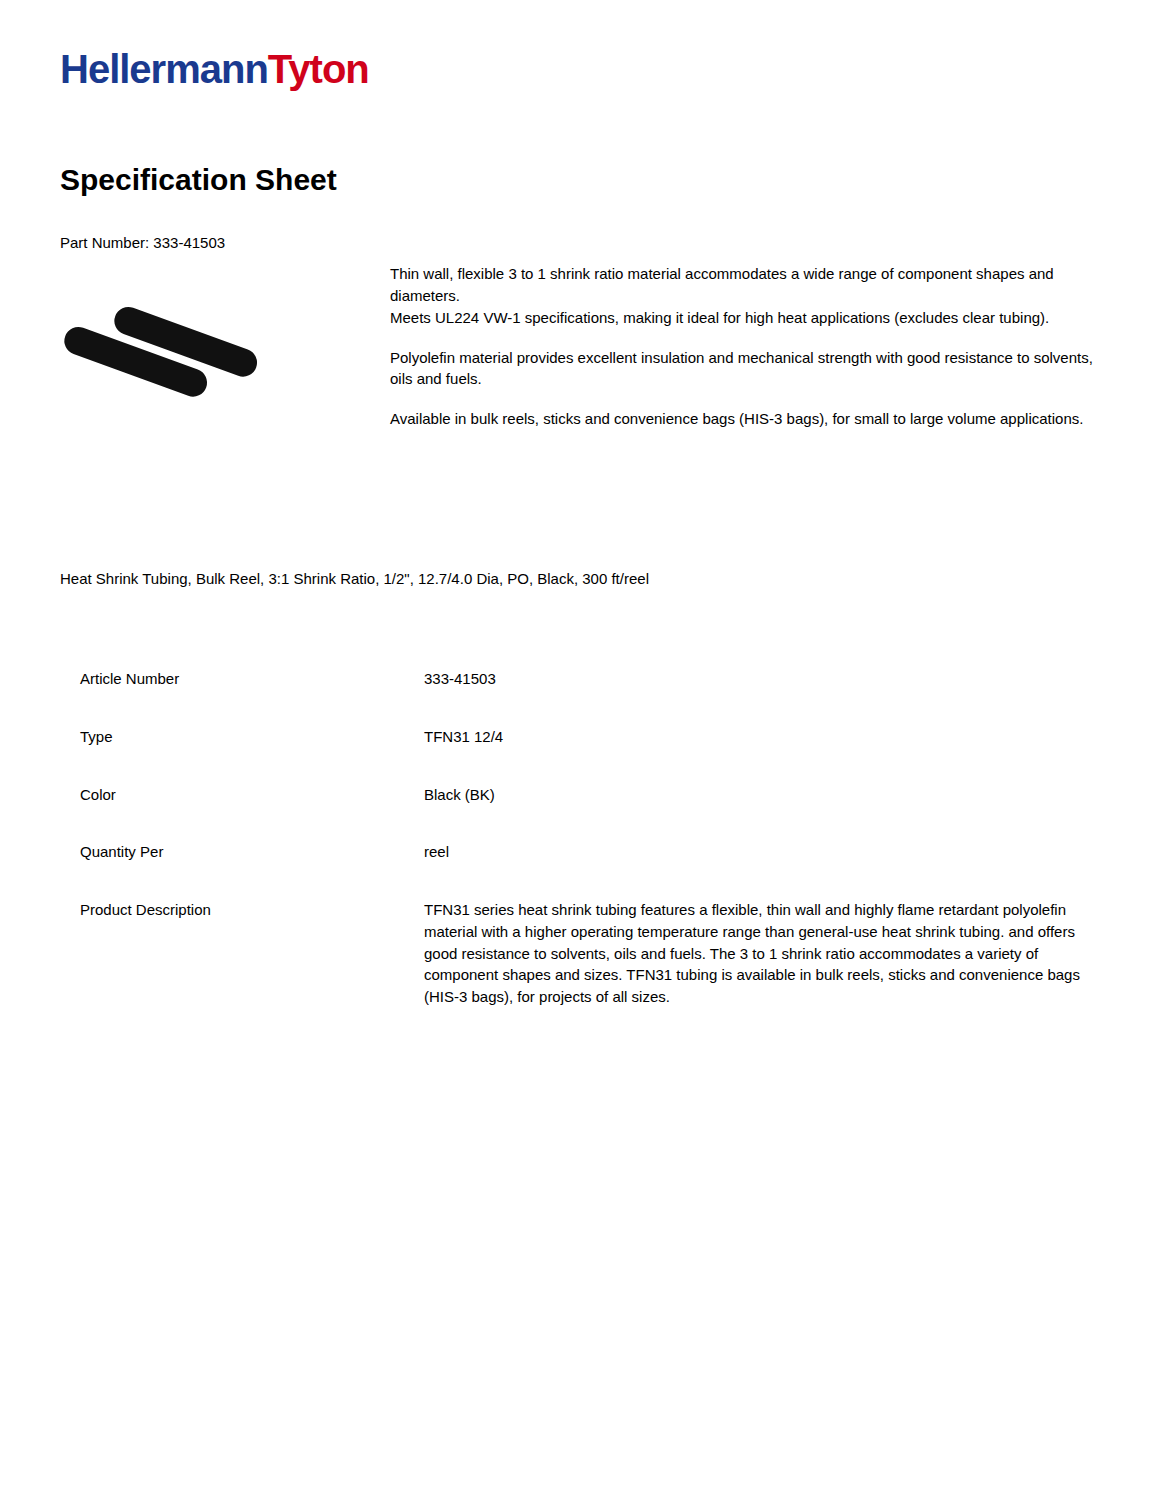Hellermann Tyton
Specification Sheet
Part Number: 333-41503
Thin wall, flexible 3 to 1 shrink ratio material accommodates a wide range of component shapes and diameters.
Meets UL224 VW-1 specifications, making it ideal for high heat applications (excludes clear tubing).
Polyolefin material provides excellent insulation and mechanical strength with good resistance to solvents, oils and fuels.
Available in bulk reels, sticks and convenience bags (HIS-3 bags), for small to large volume applications.
Heat Shrink Tubing, Bulk Reel, 3:1 Shrink Ratio, 1/2", 12.7/4.0 Dia, PO, Black, 300 ft/reel
| Article Number | 333-41503 |
| Type | TFN31 12/4 |
| Color | Black (BK) |
| Quantity Per | reel |
| Product Description | TFN31 series heat shrink tubing features a flexible, thin wall and highly flame retardant polyolefin material with a higher operating temperature range than general-use heat shrink tubing. and offers good resistance to solvents, oils and fuels. The 3 to 1 shrink ratio accommodates a variety of component shapes and sizes. TFN31 tubing is available in bulk reels, sticks and convenience bags (HIS-3 bags), for projects of all sizes. |